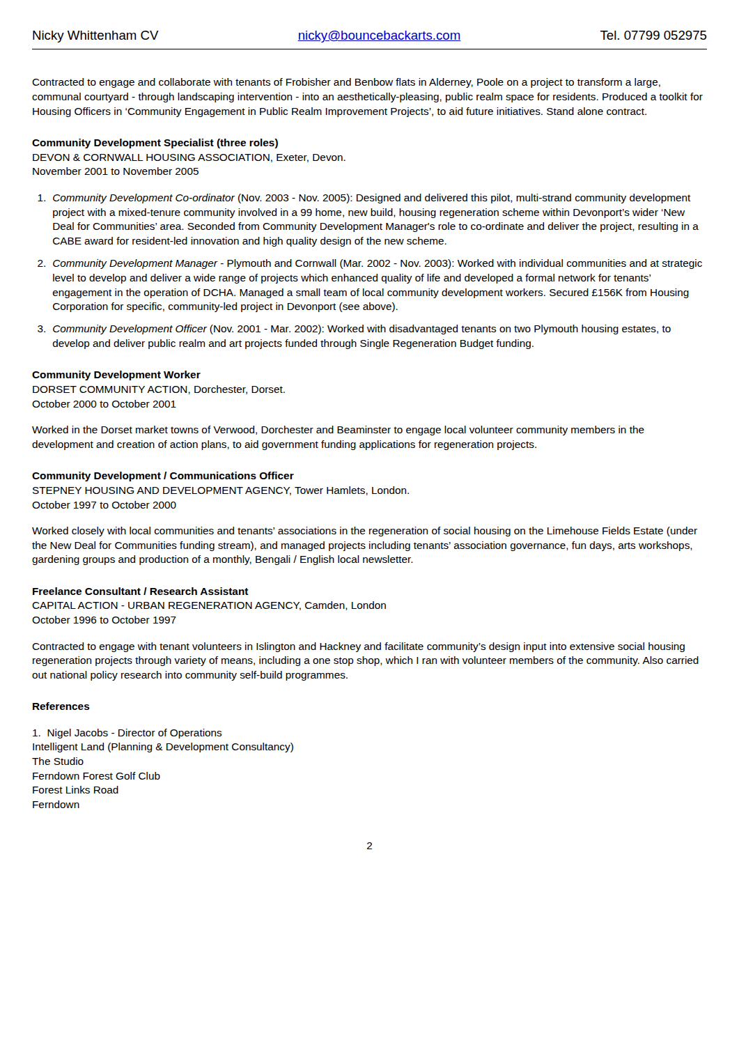Nicky Whittenham CV nicky@bouncebackarts.com Tel. 07799 052975
Contracted to engage and collaborate with tenants of Frobisher and Benbow flats in Alderney, Poole on a project to transform a large, communal courtyard - through landscaping intervention - into an aesthetically-pleasing, public realm space for residents. Produced a toolkit for Housing Officers in ‘Community Engagement in Public Realm Improvement Projects’, to aid future initiatives. Stand alone contract.
Community Development Specialist (three roles)
DEVON & CORNWALL HOUSING ASSOCIATION, Exeter, Devon.
November 2001 to November 2005
Community Development Co-ordinator (Nov. 2003 - Nov. 2005): Designed and delivered this pilot, multi-strand community development project with a mixed-tenure community involved in a 99 home, new build, housing regeneration scheme within Devonport’s wider ‘New Deal for Communities’ area. Seconded from Community Development Manager's role to co-ordinate and deliver the project, resulting in a CABE award for resident-led innovation and high quality design of the new scheme.
Community Development Manager - Plymouth and Cornwall (Mar. 2002 - Nov. 2003): Worked with individual communities and at strategic level to develop and deliver a wide range of projects which enhanced quality of life and developed a formal network for tenants’ engagement in the operation of DCHA. Managed a small team of local community development workers. Secured £156K from Housing Corporation for specific, community-led project in Devonport (see above).
Community Development Officer (Nov. 2001 - Mar. 2002): Worked with disadvantaged tenants on two Plymouth housing estates, to develop and deliver public realm and art projects funded through Single Regeneration Budget funding.
Community Development Worker
DORSET COMMUNITY ACTION, Dorchester, Dorset.
October 2000 to October 2001
Worked in the Dorset market towns of Verwood, Dorchester and Beaminster to engage local volunteer community members in the development and creation of action plans, to aid government funding applications for regeneration projects.
Community Development / Communications Officer
STEPNEY HOUSING AND DEVELOPMENT AGENCY, Tower Hamlets, London.
October 1997 to October 2000
Worked closely with local communities and tenants’ associations in the regeneration of social housing on the Limehouse Fields Estate (under the New Deal for Communities funding stream), and managed projects including tenants’ association governance, fun days, arts workshops, gardening groups and production of a monthly, Bengali / English local newsletter.
Freelance Consultant / Research Assistant
CAPITAL ACTION - URBAN REGENERATION AGENCY, Camden, London
October 1996 to October 1997
Contracted to engage with tenant volunteers in Islington and Hackney and facilitate community’s design input into extensive social housing regeneration projects through variety of means, including a one stop shop, which I ran with volunteer members of the community. Also carried out national policy research into community self-build programmes.
References
1. Nigel Jacobs - Director of Operations
Intelligent Land (Planning & Development Consultancy)
The Studio
Ferndown Forest Golf Club
Forest Links Road
Ferndown
2